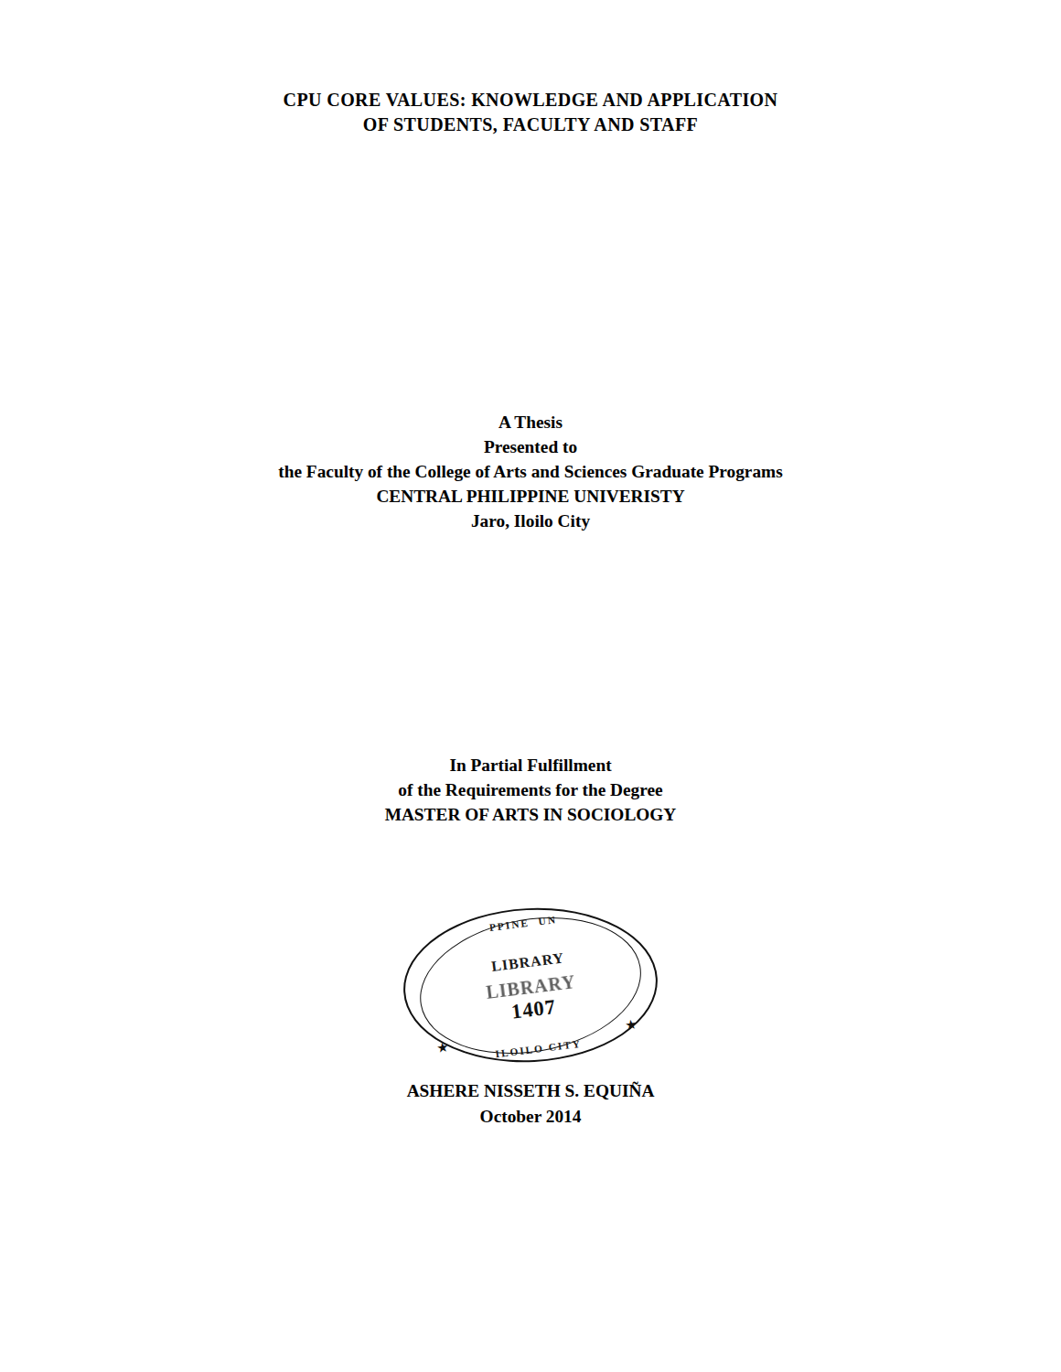CPU Core Values: Knowledge and Application
of Students, Faculty and Staff
A Thesis
Presented to
the Faculty of the College of Arts and Sciences Graduate Programs
Central Philippine Univeristy
Jaro, Iloilo City
In Partial Fulfillment
of the Requirements for the Degree
Master of Arts in Sociology
PPINE UN
LIBRARY
LIBRARY
1407
★
★
ILOILO CITY
ASHERE NISSETH S. EQUIÑA
October 2014